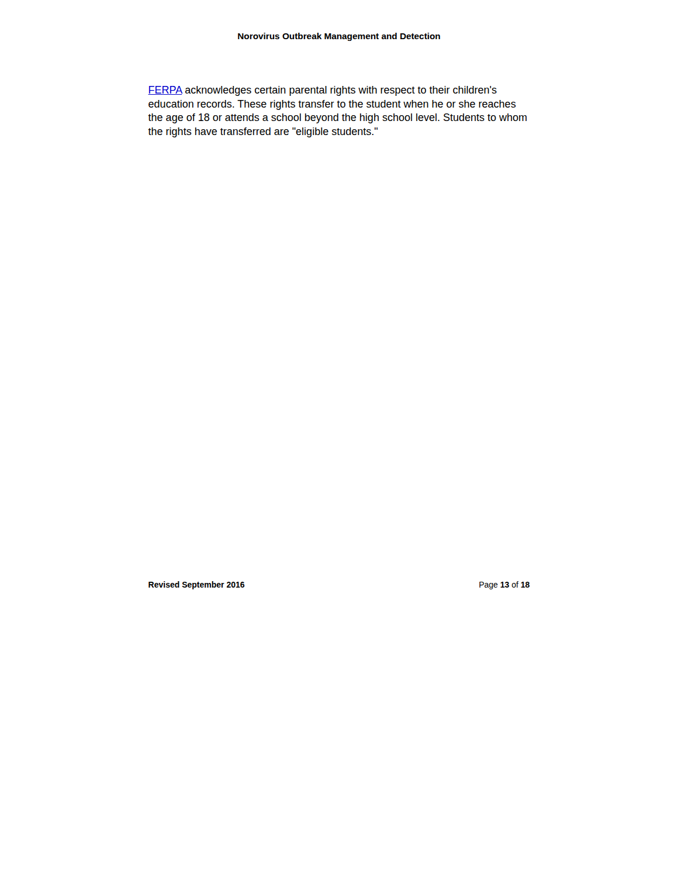Norovirus Outbreak Management and Detection
FERPA acknowledges certain parental rights with respect to their children's education records. These rights transfer to the student when he or she reaches the age of 18 or attends a school beyond the high school level. Students to whom the rights have transferred are "eligible students."
Revised September 2016
Page 13 of 18